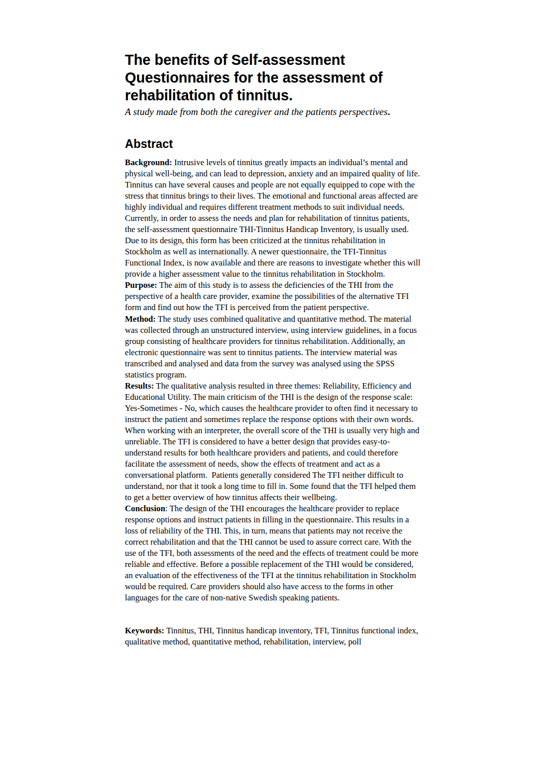The benefits of Self-assessment Questionnaires for the assessment of rehabilitation of tinnitus.
A study made from both the caregiver and the patients perspectives.
Abstract
Background: Intrusive levels of tinnitus greatly impacts an individual’s mental and physical well-being, and can lead to depression, anxiety and an impaired quality of life. Tinnitus can have several causes and people are not equally equipped to cope with the stress that tinnitus brings to their lives. The emotional and functional areas affected are highly individual and requires different treatment methods to suit individual needs. Currently, in order to assess the needs and plan for rehabilitation of tinnitus patients, the self-assessment questionnaire THI-Tinnitus Handicap Inventory, is usually used. Due to its design, this form has been criticized at the tinnitus rehabilitation in Stockholm as well as internationally. A newer questionnaire, the TFI-Tinnitus Functional Index, is now available and there are reasons to investigate whether this will provide a higher assessment value to the tinnitus rehabilitation in Stockholm.
Purpose: The aim of this study is to assess the deficiencies of the THI from the perspective of a health care provider, examine the possibilities of the alternative TFI form and find out how the TFI is perceived from the patient perspective.
Method: The study uses combined qualitative and quantitative method. The material was collected through an unstructured interview, using interview guidelines, in a focus group consisting of healthcare providers for tinnitus rehabilitation. Additionally, an electronic questionnaire was sent to tinnitus patients. The interview material was transcribed and analysed and data from the survey was analysed using the SPSS statistics program.
Results: The qualitative analysis resulted in three themes: Reliability, Efficiency and Educational Utility. The main criticism of the THI is the design of the response scale: Yes-Sometimes - No, which causes the healthcare provider to often find it necessary to instruct the patient and sometimes replace the response options with their own words. When working with an interpreter, the overall score of the THI is usually very high and unreliable. The TFI is considered to have a better design that provides easy-to-understand results for both healthcare providers and patients, and could therefore facilitate the assessment of needs, show the effects of treatment and act as a conversational platform. Patients generally considered The TFI neither difficult to understand, nor that it took a long time to fill in. Some found that the TFI helped them to get a better overview of how tinnitus affects their wellbeing.
Conclusion: The design of the THI encourages the healthcare provider to replace response options and instruct patients in filling in the questionnaire. This results in a loss of reliability of the THI. This, in turn, means that patients may not receive the correct rehabilitation and that the THI cannot be used to assure correct care. With the use of the TFI, both assessments of the need and the effects of treatment could be more reliable and effective. Before a possible replacement of the THI would be considered, an evaluation of the effectiveness of the TFI at the tinnitus rehabilitation in Stockholm would be required. Care providers should also have access to the forms in other languages for the care of non-native Swedish speaking patients.
Keywords: Tinnitus, THI, Tinnitus handicap inventory, TFI, Tinnitus functional index, qualitative method, quantitative method, rehabilitation, interview, poll